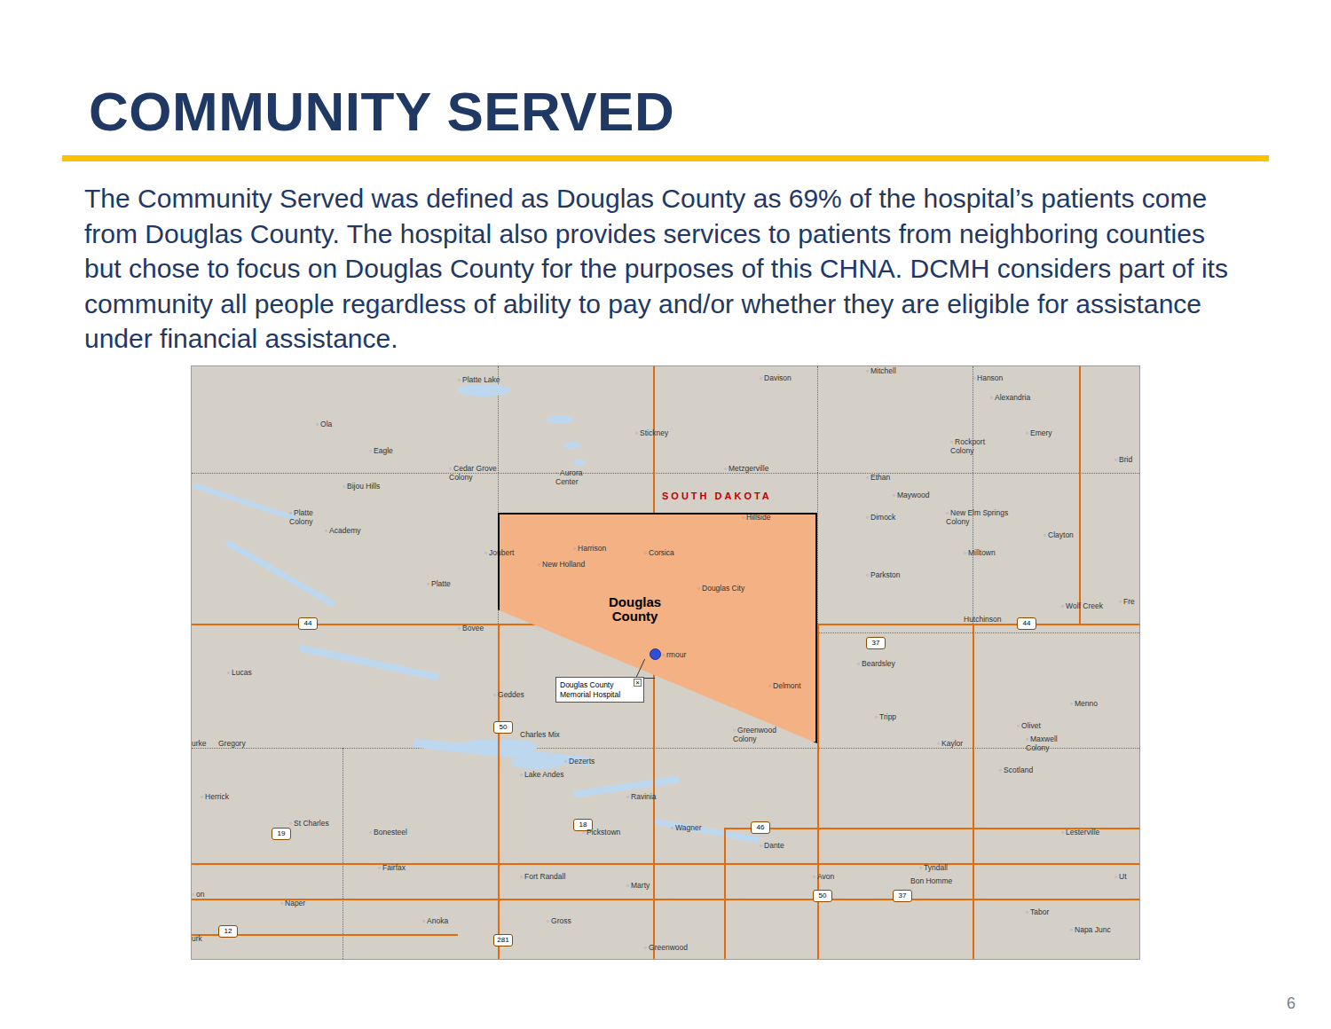COMMUNITY SERVED
The Community Served was defined as Douglas County as 69% of the hospital’s patients come from Douglas County. The hospital also provides services to patients from neighboring counties but chose to focus on Douglas County for the purposes of this CHNA. DCMH considers part of its community all people regardless of ability to pay and/or whether they are eligible for assistance under financial assistance.
44
44
37
50
18
46
50
37
19
12
281
SOUTH DAKOTA
Douglas
County
× Douglas County
Memorial Hospital
Platte Lake
Davison
Hanson
Mitchell
Alexandria
Emery
Brid
Rockport
Colony
Stickney
Ola
Eagle
Cedar Grove
Colony
Aurora
Center
Metzgerville
Ethan
Maywood
Bijou Hills
Platte
Colony
Academy
Hillside
Dimock
New Elm Springs
Colony
Clayton
Joubert
Harrison
New Holland
Corsica
Milltown
Parkston
Platte
Douglas City
Wolf Creek
Fre
Bovee
Hutchinson
rmour
Lucas
Beardsley
Delmont
Geddes
Tripp
Menno
Olivet
Greenwood
Colony
Kaylor
Maxwell
Colony
Charles Mix
Gregory
urke
Dezerts
Lake Andes
Scotland
Ravinia
Herrick
St Charles
Bonesteel
Pickstown
Wagner
Dante
Lesterville
Fairfax
Fort Randall
Marty
Avon
Tyndall
Bon Homme
Ut
Naper
on
urk
Anoka
Gross
Tabor
Napa Junc
Greenwood
6